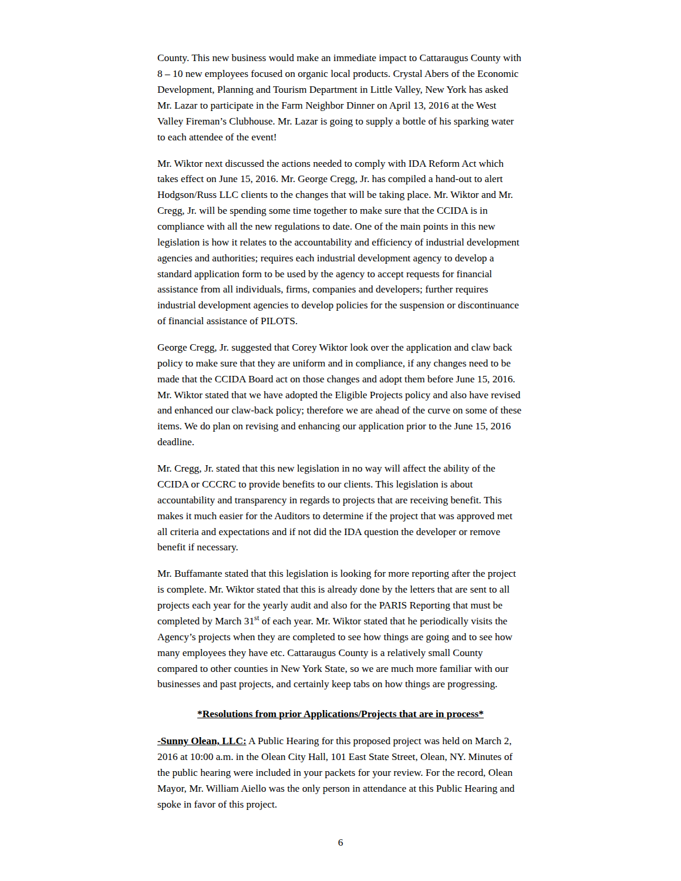County. This new business would make an immediate impact to Cattaraugus County with 8 – 10 new employees focused on organic local products. Crystal Abers of the Economic Development, Planning and Tourism Department in Little Valley, New York has asked Mr. Lazar to participate in the Farm Neighbor Dinner on April 13, 2016 at the West Valley Fireman’s Clubhouse. Mr. Lazar is going to supply a bottle of his sparking water to each attendee of the event!
Mr. Wiktor next discussed the actions needed to comply with IDA Reform Act which takes effect on June 15, 2016. Mr. George Cregg, Jr. has compiled a hand-out to alert Hodgson/Russ LLC clients to the changes that will be taking place. Mr. Wiktor and Mr. Cregg, Jr. will be spending some time together to make sure that the CCIDA is in compliance with all the new regulations to date. One of the main points in this new legislation is how it relates to the accountability and efficiency of industrial development agencies and authorities; requires each industrial development agency to develop a standard application form to be used by the agency to accept requests for financial assistance from all individuals, firms, companies and developers; further requires industrial development agencies to develop policies for the suspension or discontinuance of financial assistance of PILOTS.
George Cregg, Jr. suggested that Corey Wiktor look over the application and claw back policy to make sure that they are uniform and in compliance, if any changes need to be made that the CCIDA Board act on those changes and adopt them before June 15, 2016. Mr. Wiktor stated that we have adopted the Eligible Projects policy and also have revised and enhanced our claw-back policy; therefore we are ahead of the curve on some of these items. We do plan on revising and enhancing our application prior to the June 15, 2016 deadline.
Mr. Cregg, Jr. stated that this new legislation in no way will affect the ability of the CCIDA or CCCRC to provide benefits to our clients. This legislation is about accountability and transparency in regards to projects that are receiving benefit. This makes it much easier for the Auditors to determine if the project that was approved met all criteria and expectations and if not did the IDA question the developer or remove benefit if necessary.
Mr. Buffamante stated that this legislation is looking for more reporting after the project is complete. Mr. Wiktor stated that this is already done by the letters that are sent to all projects each year for the yearly audit and also for the PARIS Reporting that must be completed by March 31st of each year. Mr. Wiktor stated that he periodically visits the Agency’s projects when they are completed to see how things are going and to see how many employees they have etc. Cattaraugus County is a relatively small County compared to other counties in New York State, so we are much more familiar with our businesses and past projects, and certainly keep tabs on how things are progressing.
*Resolutions from prior Applications/Projects that are in process*
-Sunny Olean, LLC: A Public Hearing for this proposed project was held on March 2, 2016 at 10:00 a.m. in the Olean City Hall, 101 East State Street, Olean, NY. Minutes of the public hearing were included in your packets for your review. For the record, Olean Mayor, Mr. William Aiello was the only person in attendance at this Public Hearing and spoke in favor of this project.
6